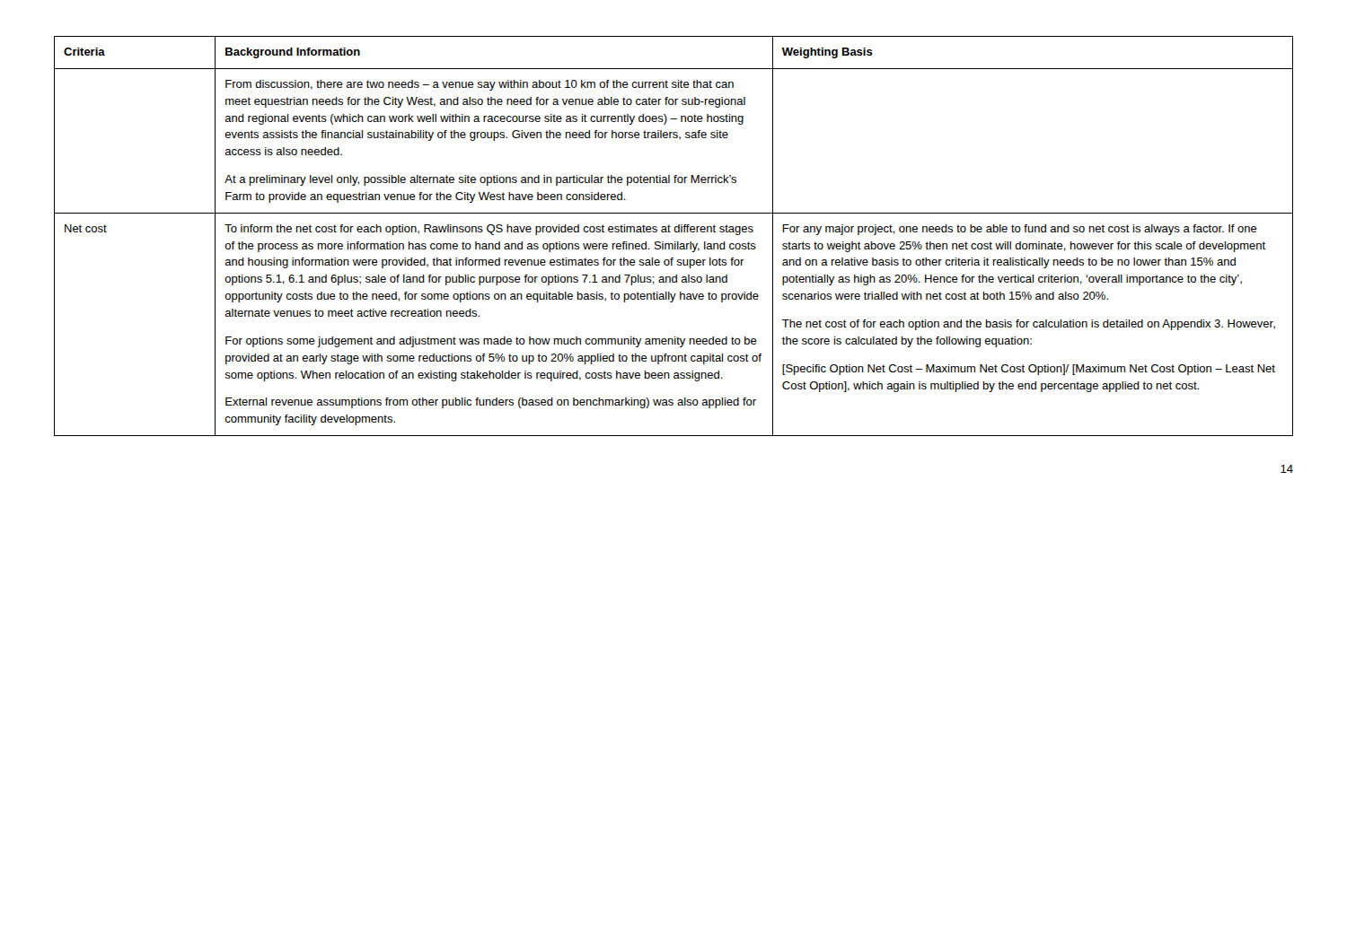| Criteria | Background Information | Weighting Basis |
| --- | --- | --- |
| | From discussion, there are two needs – a venue say within about 10 km of the current site that can meet equestrian needs for the City West, and also the need for a venue able to cater for sub-regional and regional events (which can work well within a racecourse site as it currently does) – note hosting events assists the financial sustainability of the groups. Given the need for horse trailers, safe site access is also needed. At a preliminary level only, possible alternate site options and in particular the potential for Merrick’s Farm to provide an equestrian venue for the City West have been considered. | |
| Net cost | To inform the net cost for each option, Rawlinsons QS have provided cost estimates at different stages of the process as more information has come to hand and as options were refined. Similarly, land costs and housing information were provided, that informed revenue estimates for the sale of super lots for options 5.1, 6.1 and 6plus; sale of land for public purpose for options 7.1 and 7plus; and also land opportunity costs due to the need, for some options on an equitable basis, to potentially have to provide alternate venues to meet active recreation needs. For options some judgement and adjustment was made to how much community amenity needed to be provided at an early stage with some reductions of 5% to up to 20% applied to the upfront capital cost of some options. When relocation of an existing stakeholder is required, costs have been assigned. External revenue assumptions from other public funders (based on benchmarking) was also applied for community facility developments. | For any major project, one needs to be able to fund and so net cost is always a factor. If one starts to weight above 25% then net cost will dominate, however for this scale of development and on a relative basis to other criteria it realistically needs to be no lower than 15% and potentially as high as 20%. Hence for the vertical criterion, ‘overall importance to the city’, scenarios were trialled with net cost at both 15% and also 20%. The net cost of for each option and the basis for calculation is detailed on Appendix 3. However, the score is calculated by the following equation: [Specific Option Net Cost – Maximum Net Cost Option]/ [Maximum Net Cost Option – Least Net Cost Option], which again is multiplied by the end percentage applied to net cost. |
14